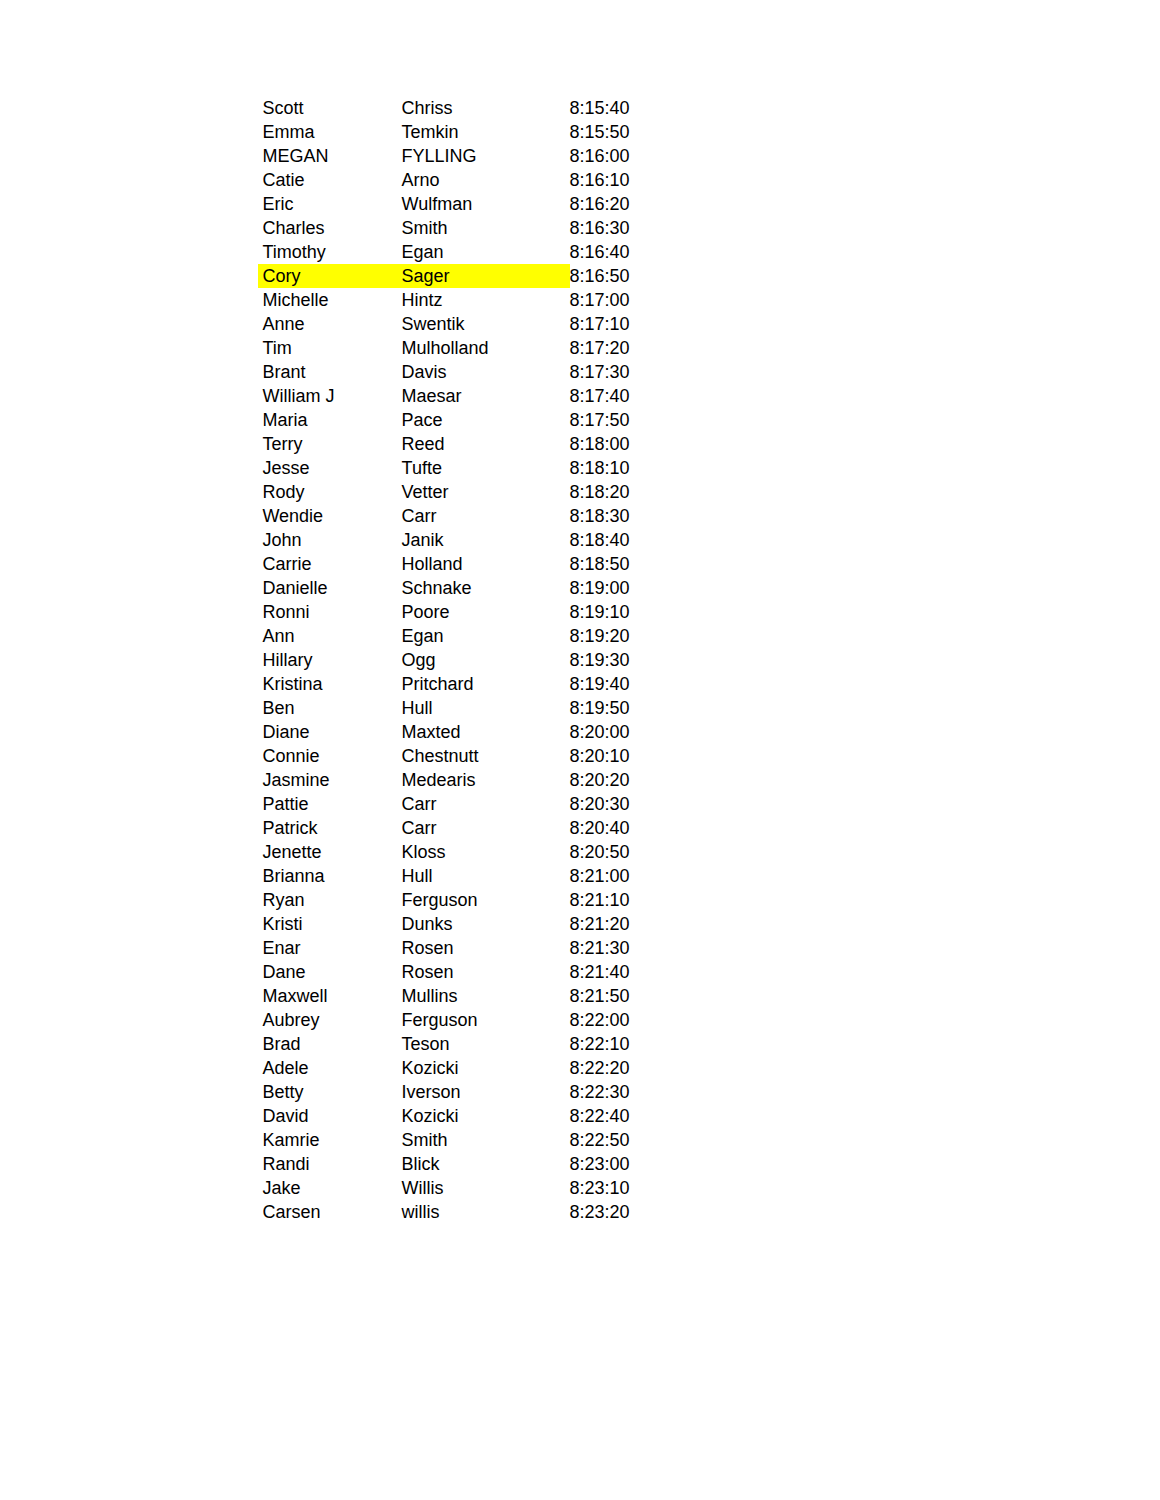| Scott | Chriss | 8:15:40 |
| Emma | Temkin | 8:15:50 |
| MEGAN | FYLLING | 8:16:00 |
| Catie | Arno | 8:16:10 |
| Eric | Wulfman | 8:16:20 |
| Charles | Smith | 8:16:30 |
| Timothy | Egan | 8:16:40 |
| Cory | Sager | 8:16:50 |
| Michelle | Hintz | 8:17:00 |
| Anne | Swentik | 8:17:10 |
| Tim | Mulholland | 8:17:20 |
| Brant | Davis | 8:17:30 |
| William J | Maesar | 8:17:40 |
| Maria | Pace | 8:17:50 |
| Terry | Reed | 8:18:00 |
| Jesse | Tufte | 8:18:10 |
| Rody | Vetter | 8:18:20 |
| Wendie | Carr | 8:18:30 |
| John | Janik | 8:18:40 |
| Carrie | Holland | 8:18:50 |
| Danielle | Schnake | 8:19:00 |
| Ronni | Poore | 8:19:10 |
| Ann | Egan | 8:19:20 |
| Hillary | Ogg | 8:19:30 |
| Kristina | Pritchard | 8:19:40 |
| Ben | Hull | 8:19:50 |
| Diane | Maxted | 8:20:00 |
| Connie | Chestnutt | 8:20:10 |
| Jasmine | Medearis | 8:20:20 |
| Pattie | Carr | 8:20:30 |
| Patrick | Carr | 8:20:40 |
| Jenette | Kloss | 8:20:50 |
| Brianna | Hull | 8:21:00 |
| Ryan | Ferguson | 8:21:10 |
| Kristi | Dunks | 8:21:20 |
| Enar | Rosen | 8:21:30 |
| Dane | Rosen | 8:21:40 |
| Maxwell | Mullins | 8:21:50 |
| Aubrey | Ferguson | 8:22:00 |
| Brad | Teson | 8:22:10 |
| Adele | Kozicki | 8:22:20 |
| Betty | Iverson | 8:22:30 |
| David | Kozicki | 8:22:40 |
| Kamrie | Smith | 8:22:50 |
| Randi | Blick | 8:23:00 |
| Jake | Willis | 8:23:10 |
| Carsen | willis | 8:23:20 |